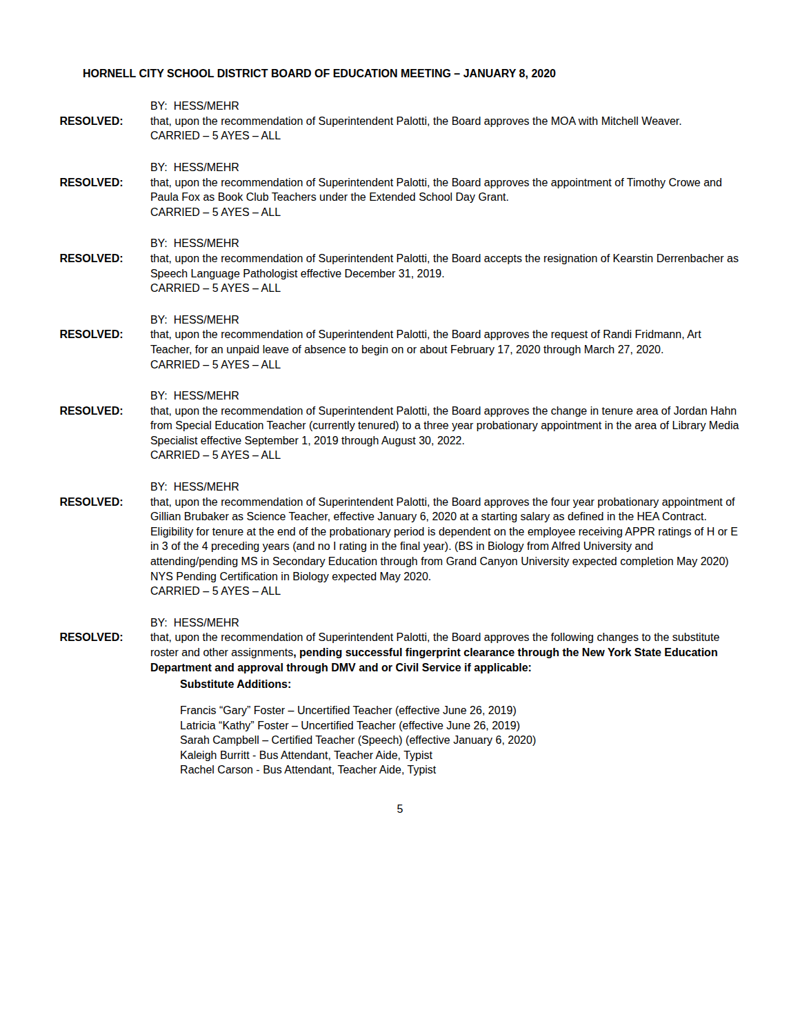HORNELL CITY SCHOOL DISTRICT BOARD OF EDUCATION MEETING – JANUARY 8, 2020
BY: HESS/MEHR
RESOLVED:
that, upon the recommendation of Superintendent Palotti, the Board approves the MOA with Mitchell Weaver.
CARRIED – 5 AYES – ALL
BY: HESS/MEHR
RESOLVED:
that, upon the recommendation of Superintendent Palotti, the Board approves the appointment of Timothy Crowe and Paula Fox as Book Club Teachers under the Extended School Day Grant.
CARRIED – 5 AYES – ALL
BY: HESS/MEHR
RESOLVED:
that, upon the recommendation of Superintendent Palotti, the Board accepts the resignation of Kearstin Derrenbacher as Speech Language Pathologist effective December 31, 2019.
CARRIED – 5 AYES – ALL
BY: HESS/MEHR
RESOLVED:
that, upon the recommendation of Superintendent Palotti, the Board approves the request of Randi Fridmann, Art Teacher, for an unpaid leave of absence to begin on or about February 17, 2020 through March 27, 2020.
CARRIED – 5 AYES – ALL
BY: HESS/MEHR
RESOLVED:
that, upon the recommendation of Superintendent Palotti, the Board approves the change in tenure area of Jordan Hahn from Special Education Teacher (currently tenured) to a three year probationary appointment in the area of Library Media Specialist effective September 1, 2019 through August 30, 2022.
CARRIED – 5 AYES – ALL
BY: HESS/MEHR
RESOLVED:
that, upon the recommendation of Superintendent Palotti, the Board approves the four year probationary appointment of Gillian Brubaker as Science Teacher, effective January 6, 2020 at a starting salary as defined in the HEA Contract. Eligibility for tenure at the end of the probationary period is dependent on the employee receiving APPR ratings of H or E in 3 of the 4 preceding years (and no I rating in the final year). (BS in Biology from Alfred University and attending/pending MS in Secondary Education through from Grand Canyon University expected completion May 2020) NYS Pending Certification in Biology expected May 2020.
CARRIED – 5 AYES – ALL
BY: HESS/MEHR
RESOLVED:
that, upon the recommendation of Superintendent Palotti, the Board approves the following changes to the substitute roster and other assignments, pending successful fingerprint clearance through the New York State Education Department and approval through DMV and or Civil Service if applicable:
Substitute Additions:
Francis “Gary” Foster – Uncertified Teacher (effective June 26, 2019)
Latricia “Kathy” Foster – Uncertified Teacher (effective June 26, 2019)
Sarah Campbell – Certified Teacher (Speech) (effective January 6, 2020)
Kaleigh Burritt - Bus Attendant, Teacher Aide, Typist
Rachel Carson - Bus Attendant, Teacher Aide, Typist
5